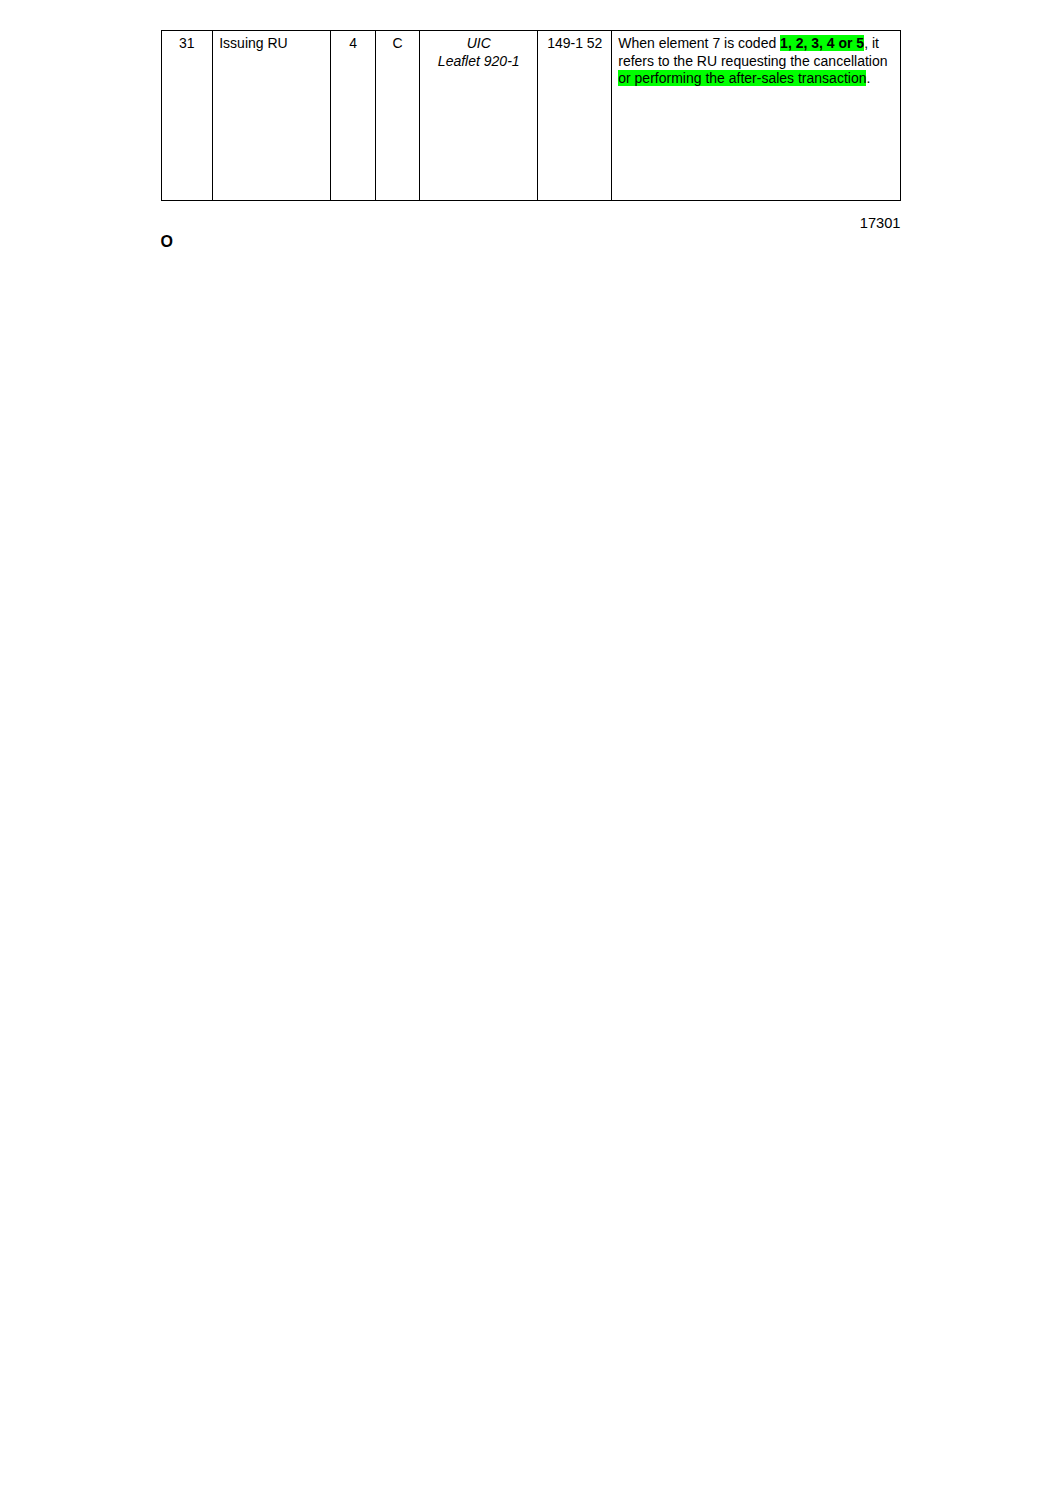| 31 | Issuing RU | 4 | C | UIC Leaflet 920-1 | 149-1 52 | When element 7 is coded 1, 2, 3, 4 or 5 , it refers to the RU requesting the cancellation or performing the after-sales transaction . |
17301
O